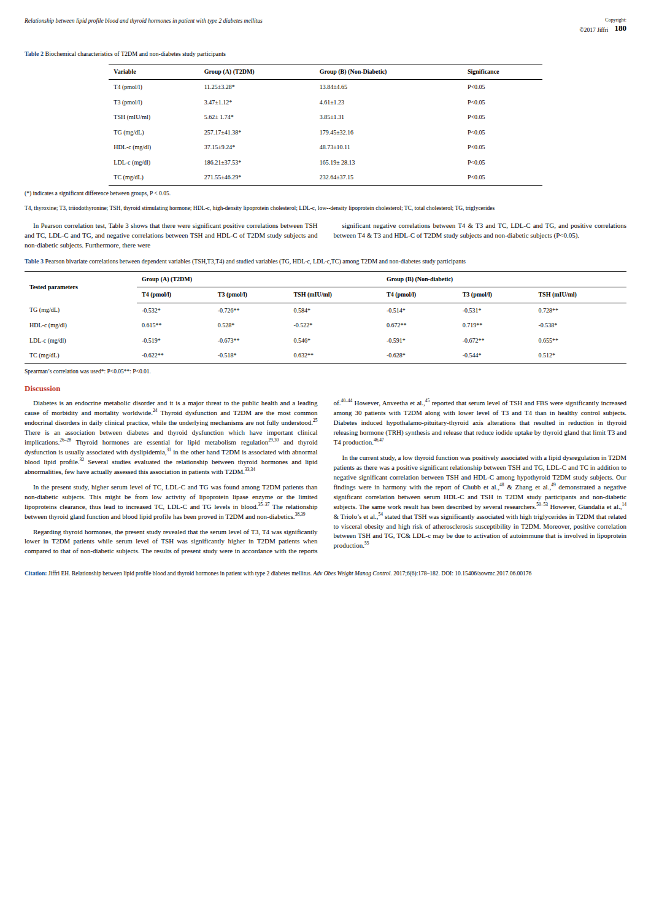Relationship between lipid profile blood and thyroid hormones in patient with type 2 diabetes mellitus
Copyright:
©2017 Jiffri 180
Table 2 Biochemical characteristics of T2DM and non-diabetes study participants
| Variable | Group (A) (T2DM) | Group (B) (Non-Diabetic) | Significance |
| --- | --- | --- | --- |
| T4 (pmol/l) | 11.25±3.28* | 13.84±4.65 | P<0.05 |
| T3 (pmol/l) | 3.47±1.12* | 4.61±1.23 | P<0.05 |
| TSH (mIU/ml) | 5.62± 1.74* | 3.85±1.31 | P<0.05 |
| TG (mg/dL) | 257.17±41.38* | 179.45±32.16 | P<0.05 |
| HDL-c (mg/dl) | 37.15±9.24* | 48.73±10.11 | P<0.05 |
| LDL-c (mg/dl) | 186.21±37.53* | 165.19± 28.13 | P<0.05 |
| TC (mg/dL) | 271.55±46.29* | 232.64±37.15 | P<0.05 |
(*) indicates a significant difference between groups, P < 0.05.
T4, thyroxine; T3, triiodothyronine; TSH, thyroid stimulating hormone; HDL-c, high-density lipoprotein cholesterol; LDL-c, low--density lipoprotein cholesterol; TC, total cholesterol; TG, triglycerides
In Pearson correlation test, Table 3 shows that there were significant positive correlations between TSH and TC, LDL-C and TG, and negative correlations between TSH and HDL-C of T2DM study subjects and non-diabetic subjects. Furthermore, there were
significant negative correlations between T4 & T3 and TC, LDL-C and TG, and positive correlations between T4 & T3 and HDL-C of T2DM study subjects and non-diabetic subjects (P<0.05).
Table 3 Pearson bivariate correlations between dependent variables (TSH,T3,T4) and studied variables (TG, HDL-c, LDL-c,TC) among T2DM and non-diabetes study participants
| Tested parameters | Group (A) (T2DM) | Group (B) (Non-diabetic) |
| --- | --- | --- |
| T4 (pmol/l) | T3 (pmol/l) | TSH (mIU/ml) | T4 (pmol/l) | T3 (pmol/l) | TSH (mIU/ml) |
| TG (mg/dL) | -0.532* | -0.726** | 0.584* | -0.514* | -0.531* | 0.728** |
| HDL-c (mg/dl) | 0.615** | 0.528* | -0.522* | 0.672** | 0.719** | -0.538* |
| LDL-c (mg/dl) | -0.519* | -0.673** | 0.546* | -0.591* | -0.672** | 0.655** |
| TC (mg/dL) | -0.622** | -0.518* | 0.632** | -0.628* | -0.544* | 0.512* |
Spearman’s correlation was used*: P<0.05**: P<0.01.
Discussion
Diabetes is an endocrine metabolic disorder and it is a major threat to the public health and a leading cause of morbidity and mortality worldwide.24 Thyroid dysfunction and T2DM are the most common endocrinal disorders in daily clinical practice, while the underlying mechanisms are not fully understood.25 There is an association between diabetes and thyroid dysfunction which have important clinical implications.26–28 Thyroid hormones are essential for lipid metabolism regulation29,30 and thyroid dysfunction is usually associated with dyslipidemia,31 in the other hand T2DM is associated with abnormal blood lipid profile.32 Several studies evaluated the relationship between thyroid hormones and lipid abnormalities, few have actually assessed this association in patients with T2DM.33,34
In the present study, higher serum level of TC, LDL-C and TG was found among T2DM patients than non-diabetic subjects. This might be from low activity of lipoprotein lipase enzyme or the limited lipoproteins clearance, thus lead to increased TC, LDL-C and TG levels in blood.35–37 The relationship between thyroid gland function and blood lipid profile has been proved in T2DM and non-diabetics.38,39
Regarding thyroid hormones, the present study revealed that the serum level of T3, T4 was significantly lower in T2DM patients while serum level of TSH was significantly higher in T2DM patients when compared to that of non-diabetic subjects. The results of present study were in accordance with the reports of.40–44 However, Anveetha et al.,45 reported that serum level of TSH and FBS were significantly increased among 30 patients with T2DM along with lower level of T3 and T4 than in healthy control subjects. Diabetes induced hypothalamo-pituitary-thyroid axis alterations that resulted in reduction in thyroid releasing hormone (TRH) synthesis and release that reduce iodide uptake by thyroid gland that limit T3 and T4 production.46,47
In the current study, a low thyroid function was positively associated with a lipid dysregulation in T2DM patients as there was a positive significant relationship between TSH and TG, LDL-C and TC in addition to negative significant correlation between TSH and HDL-C among hypothyroid T2DM study subjects. Our findings were in harmony with the report of Chubb et al.,48 & Zhang et al.,49 demonstrated a negative significant correlation between serum HDL-C and TSH in T2DM study participants and non-diabetic subjects. The same work result has been described by several researchers.50–53 However, Giandalia et al.,14 & Triolo’s et al.,54 stated that TSH was significantly associated with high triglycerides in T2DM that related to visceral obesity and high risk of atherosclerosis susceptibility in T2DM. Moreover, positive correlation between TSH and TG, TC& LDL-c may be due to activation of autoimmune that is involved in lipoprotein production.55
Citation: Jiffri EH. Relationship between lipid profile blood and thyroid hormones in patient with type 2 diabetes mellitus. Adv Obes Weight Manag Control. 2017;6(6):178–182. DOI: 10.15406/aowmc.2017.06.00176